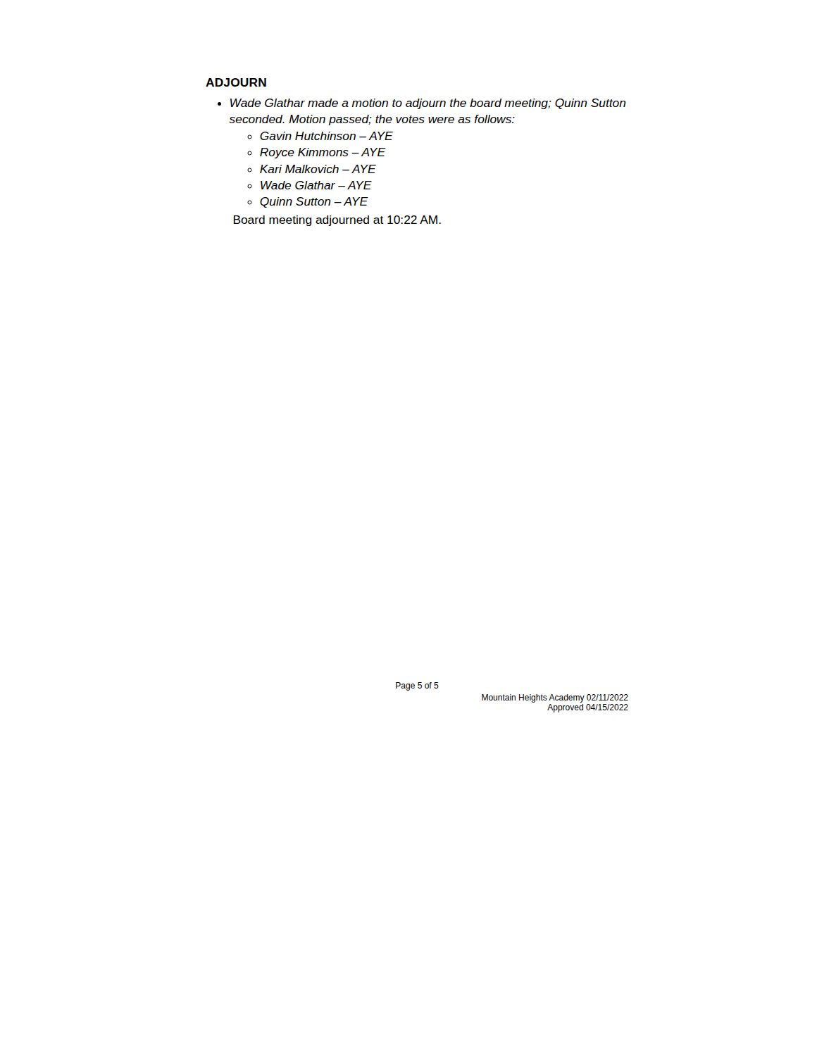ADJOURN
Wade Glathar made a motion to adjourn the board meeting; Quinn Sutton seconded. Motion passed; the votes were as follows:
Gavin Hutchinson – AYE
Royce Kimmons – AYE
Kari Malkovich – AYE
Wade Glathar – AYE
Quinn Sutton – AYE
Board meeting adjourned at 10:22 AM.
Page 5 of 5
Mountain Heights Academy 02/11/2022
Approved 04/15/2022